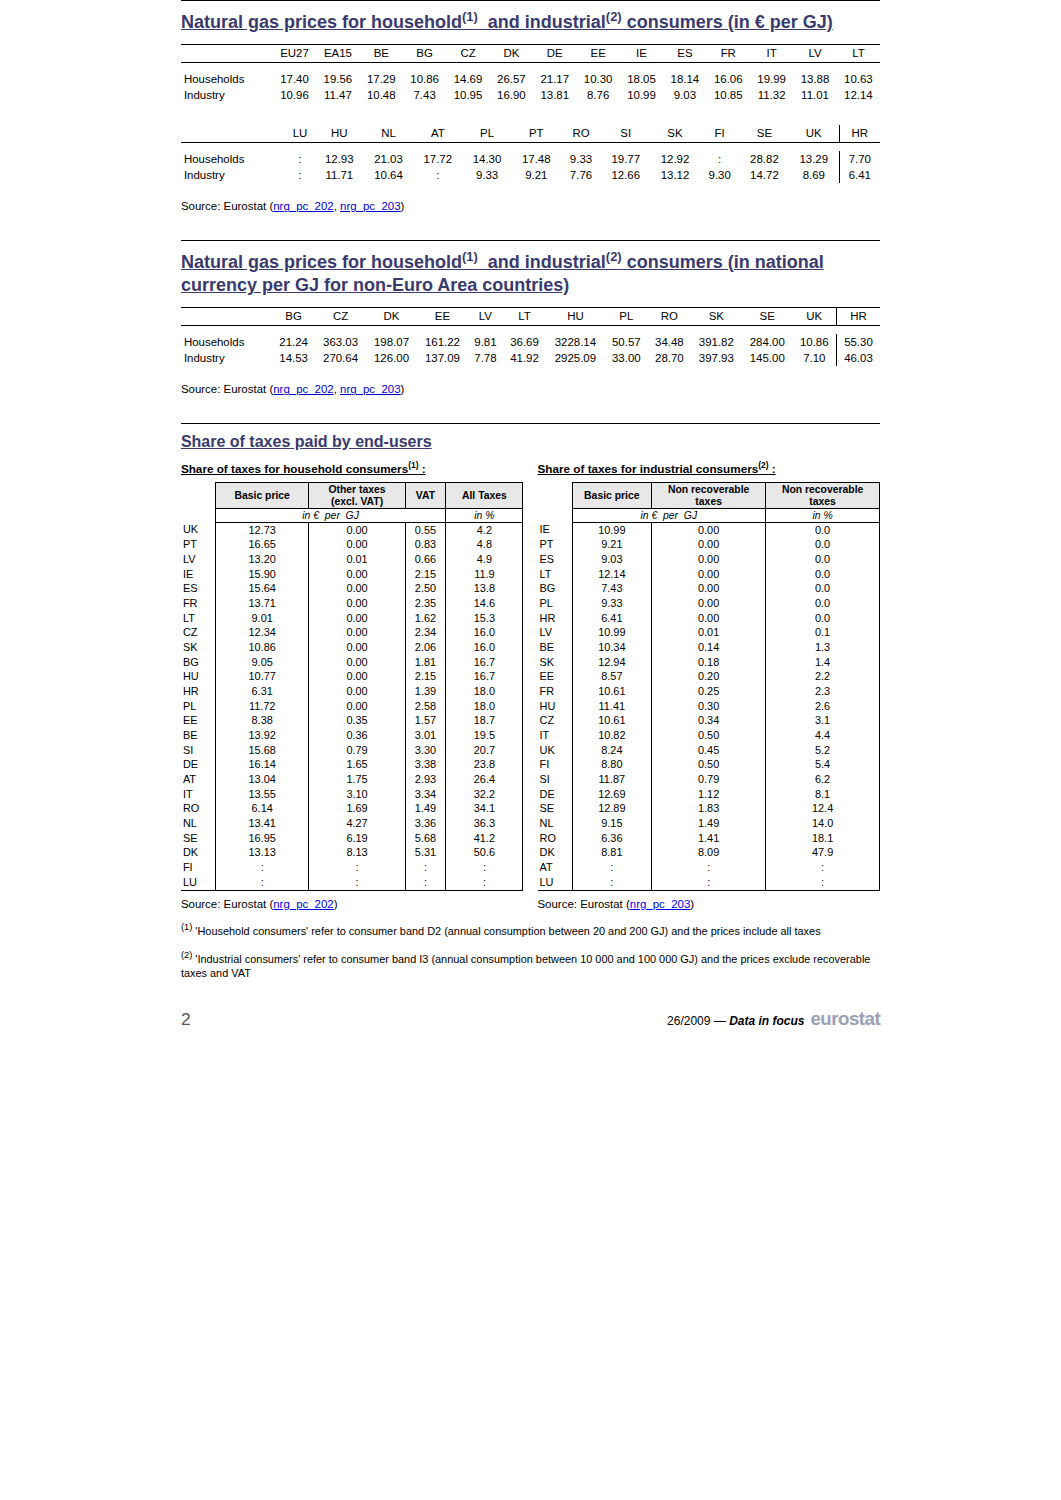Natural gas prices for household(1) and industrial(2) consumers (in € per GJ)
| | EU27 | EA15 | BE | BG | CZ | DK | DE | EE | IE | ES | FR | IT | LV | LT |
| --- | --- | --- | --- | --- | --- | --- | --- | --- | --- | --- | --- | --- | --- | --- |
| Households | 17.40 | 19.56 | 17.29 | 10.86 | 14.69 | 26.57 | 21.17 | 10.30 | 18.05 | 18.14 | 16.06 | 19.99 | 13.88 | 10.63 |
| Industry | 10.96 | 11.47 | 10.48 | 7.43 | 10.95 | 16.90 | 13.81 | 8.76 | 10.99 | 9.03 | 10.85 | 11.32 | 11.01 | 12.14 |
| | LU | HU | NL | AT | PL | PT | RO | SI | SK | FI | SE | UK | HR |
| --- | --- | --- | --- | --- | --- | --- | --- | --- | --- | --- | --- | --- | --- |
| Households | : | 12.93 | 21.03 | 17.72 | 14.30 | 17.48 | 9.33 | 19.77 | 12.92 | : | 28.82 | 13.29 | 7.70 |
| Industry | : | 11.71 | 10.64 | : | 9.33 | 9.21 | 7.76 | 12.66 | 13.12 | 9.30 | 14.72 | 8.69 | 6.41 |
Source: Eurostat (nrg_pc_202, nrg_pc_203)
Natural gas prices for household(1) and industrial(2) consumers (in national currency per GJ for non-Euro Area countries)
| | BG | CZ | DK | EE | LV | LT | HU | PL | RO | SK | SE | UK | HR |
| --- | --- | --- | --- | --- | --- | --- | --- | --- | --- | --- | --- | --- | --- |
| Households | 21.24 | 363.03 | 198.07 | 161.22 | 9.81 | 36.69 | 3228.14 | 50.57 | 34.48 | 391.82 | 284.00 | 10.86 | 55.30 |
| Industry | 14.53 | 270.64 | 126.00 | 137.09 | 7.78 | 41.92 | 2925.09 | 33.00 | 28.70 | 397.93 | 145.00 | 7.10 | 46.03 |
Source: Eurostat (nrg_pc_202, nrg_pc_203)
Share of taxes paid by end-users
Share of taxes for household consumers(1) :
| | Basic price | Other taxes (excl. VAT) | VAT | All Taxes |
| --- | --- | --- | --- | --- |
| | in € per GJ | in % |
| UK | 12.73 | 0.00 | 0.55 | 4.2 |
| PT | 16.65 | 0.00 | 0.83 | 4.8 |
| LV | 13.20 | 0.01 | 0.66 | 4.9 |
| IE | 15.90 | 0.00 | 2.15 | 11.9 |
| ES | 15.64 | 0.00 | 2.50 | 13.8 |
| FR | 13.71 | 0.00 | 2.35 | 14.6 |
| LT | 9.01 | 0.00 | 1.62 | 15.3 |
| CZ | 12.34 | 0.00 | 2.34 | 16.0 |
| SK | 10.86 | 0.00 | 2.06 | 16.0 |
| BG | 9.05 | 0.00 | 1.81 | 16.7 |
| HU | 10.77 | 0.00 | 2.15 | 16.7 |
| HR | 6.31 | 0.00 | 1.39 | 18.0 |
| PL | 11.72 | 0.00 | 2.58 | 18.0 |
| EE | 8.38 | 0.35 | 1.57 | 18.7 |
| BE | 13.92 | 0.36 | 3.01 | 19.5 |
| SI | 15.68 | 0.79 | 3.30 | 20.7 |
| DE | 16.14 | 1.65 | 3.38 | 23.8 |
| AT | 13.04 | 1.75 | 2.93 | 26.4 |
| IT | 13.55 | 3.10 | 3.34 | 32.2 |
| RO | 6.14 | 1.69 | 1.49 | 34.1 |
| NL | 13.41 | 4.27 | 3.36 | 36.3 |
| SE | 16.95 | 6.19 | 5.68 | 41.2 |
| DK | 13.13 | 8.13 | 5.31 | 50.6 |
| FI | : | : | : | : |
| LU | : | : | : | : |
Share of taxes for industrial consumers(2) :
| | Basic price | Non recoverable taxes | Non recoverable taxes |
| --- | --- | --- | --- |
| | in € per GJ | in % |
| IE | 10.99 | 0.00 | 0.0 |
| PT | 9.21 | 0.00 | 0.0 |
| ES | 9.03 | 0.00 | 0.0 |
| LT | 12.14 | 0.00 | 0.0 |
| BG | 7.43 | 0.00 | 0.0 |
| PL | 9.33 | 0.00 | 0.0 |
| HR | 6.41 | 0.00 | 0.0 |
| LV | 10.99 | 0.01 | 0.1 |
| BE | 10.34 | 0.14 | 1.3 |
| SK | 12.94 | 0.18 | 1.4 |
| EE | 8.57 | 0.20 | 2.2 |
| FR | 10.61 | 0.25 | 2.3 |
| HU | 11.41 | 0.30 | 2.6 |
| CZ | 10.61 | 0.34 | 3.1 |
| IT | 10.82 | 0.50 | 4.4 |
| UK | 8.24 | 0.45 | 5.2 |
| FI | 8.80 | 0.50 | 5.4 |
| SI | 11.87 | 0.79 | 6.2 |
| DE | 12.69 | 1.12 | 8.1 |
| SE | 12.89 | 1.83 | 12.4 |
| NL | 9.15 | 1.49 | 14.0 |
| RO | 6.36 | 1.41 | 18.1 |
| DK | 8.81 | 8.09 | 47.9 |
| AT | : | : | : |
| LU | : | : | : |
Source: Eurostat (nrg_pc_202)
Source: Eurostat (nrg_pc_203)
(1) 'Household consumers' refer to consumer band D2 (annual consumption between 20 and 200 GJ) and the prices include all taxes
(2) 'Industrial consumers' refer to consumer band I3 (annual consumption between 10 000 and 100 000 GJ) and the prices exclude recoverable taxes and VAT
2
26/2009 — Data in focus eurostat